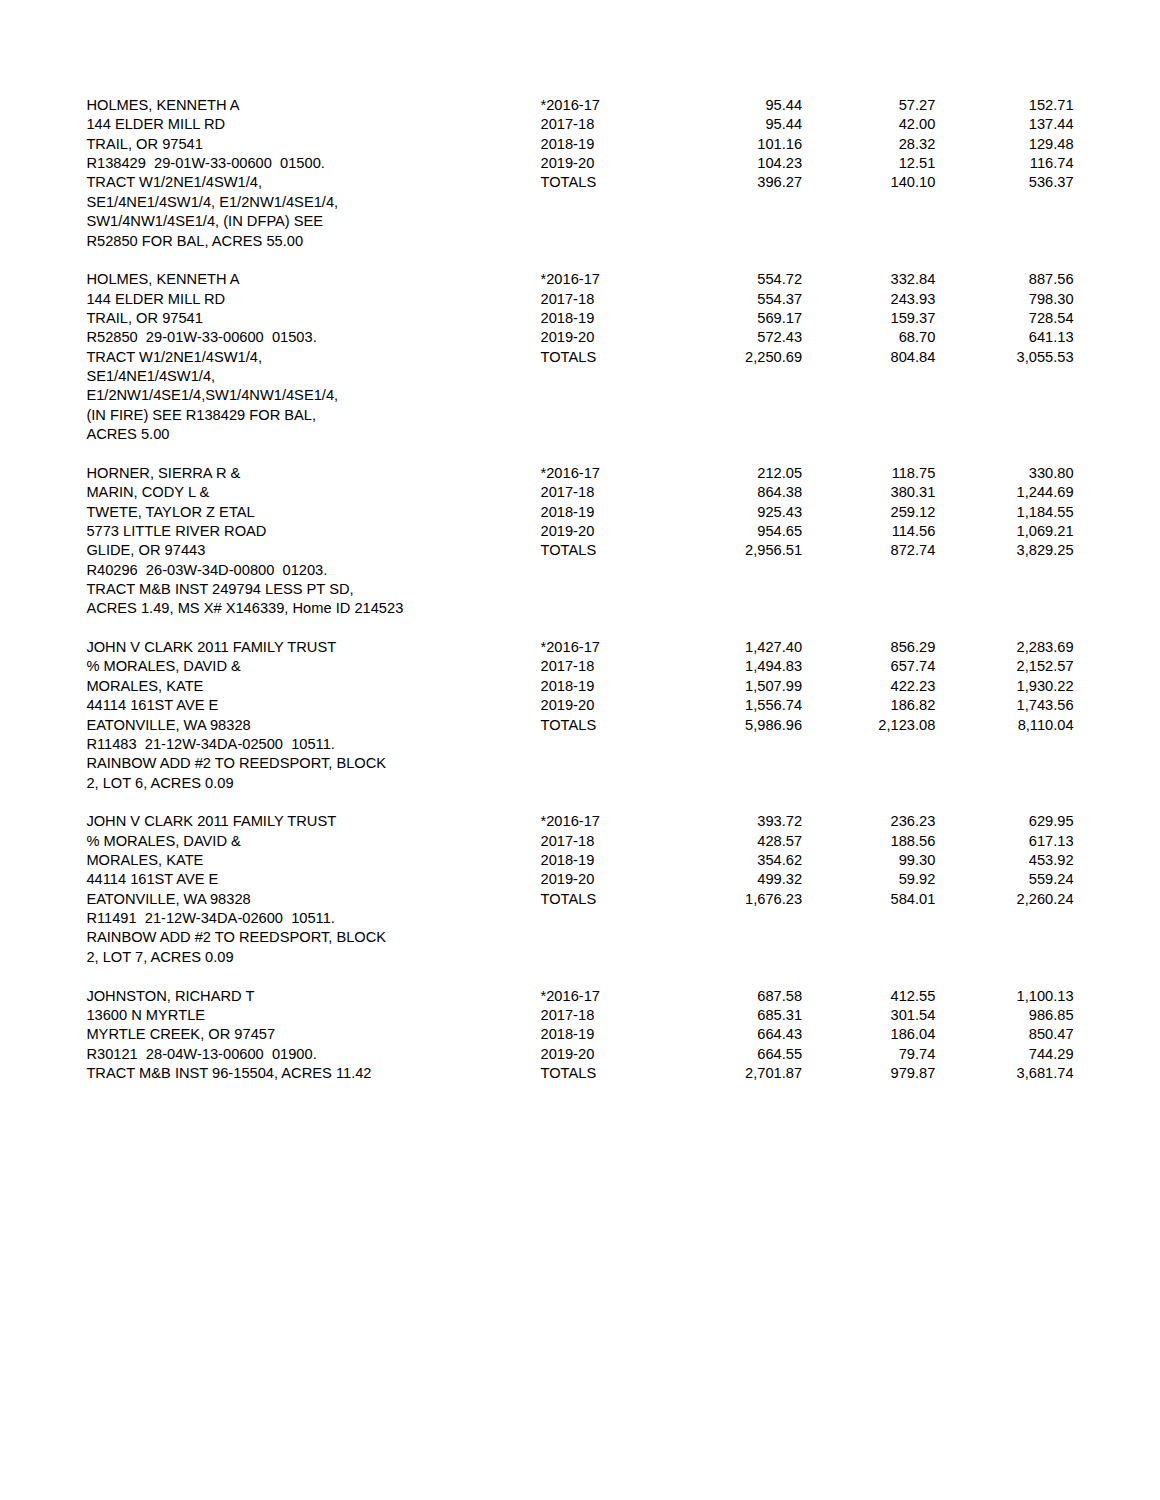| HOLMES, KENNETH A | *2016-17 | 95.44 | 57.27 | 152.71 |
| 144 ELDER MILL RD | 2017-18 | 95.44 | 42.00 | 137.44 |
| TRAIL, OR 97541 | 2018-19 | 101.16 | 28.32 | 129.48 |
| R138429 29-01W-33-00600 01500. | 2019-20 | 104.23 | 12.51 | 116.74 |
| TRACT W1/2NE1/4SW1/4, | TOTALS | 396.27 | 140.10 | 536.37 |
| SE1/4NE1/4SW1/4, E1/2NW1/4SE1/4, | | | | |
| SW1/4NW1/4SE1/4, (IN DFPA) SEE | | | | |
| R52850 FOR BAL, ACRES 55.00 | | | | |
| HOLMES, KENNETH A | *2016-17 | 554.72 | 332.84 | 887.56 |
| 144 ELDER MILL RD | 2017-18 | 554.37 | 243.93 | 798.30 |
| TRAIL, OR 97541 | 2018-19 | 569.17 | 159.37 | 728.54 |
| R52850 29-01W-33-00600 01503. | 2019-20 | 572.43 | 68.70 | 641.13 |
| TRACT W1/2NE1/4SW1/4, | TOTALS | 2,250.69 | 804.84 | 3,055.53 |
| SE1/4NE1/4SW1/4, | | | | |
| E1/2NW1/4SE1/4,SW1/4NW1/4SE1/4, | | | | |
| (IN FIRE) SEE R138429 FOR BAL, | | | | |
| ACRES 5.00 | | | | |
| HORNER, SIERRA R & | *2016-17 | 212.05 | 118.75 | 330.80 |
| MARIN, CODY L & | 2017-18 | 864.38 | 380.31 | 1,244.69 |
| TWETE, TAYLOR Z ETAL | 2018-19 | 925.43 | 259.12 | 1,184.55 |
| 5773 LITTLE RIVER ROAD | 2019-20 | 954.65 | 114.56 | 1,069.21 |
| GLIDE, OR 97443 | TOTALS | 2,956.51 | 872.74 | 3,829.25 |
| R40296 26-03W-34D-00800 01203. | | | | |
| TRACT M&B INST 249794 LESS PT SD, | | | | |
| ACRES 1.49, MS X# X146339, Home ID 214523 | | | | |
| JOHN V CLARK 2011 FAMILY TRUST | *2016-17 | 1,427.40 | 856.29 | 2,283.69 |
| % MORALES, DAVID & | 2017-18 | 1,494.83 | 657.74 | 2,152.57 |
| MORALES, KATE | 2018-19 | 1,507.99 | 422.23 | 1,930.22 |
| 44114 161ST AVE E | 2019-20 | 1,556.74 | 186.82 | 1,743.56 |
| EATONVILLE, WA 98328 | TOTALS | 5,986.96 | 2,123.08 | 8,110.04 |
| R11483 21-12W-34DA-02500 10511. | | | | |
| RAINBOW ADD #2 TO REEDSPORT, BLOCK | | | | |
| 2, LOT 6, ACRES 0.09 | | | | |
| JOHN V CLARK 2011 FAMILY TRUST | *2016-17 | 393.72 | 236.23 | 629.95 |
| % MORALES, DAVID & | 2017-18 | 428.57 | 188.56 | 617.13 |
| MORALES, KATE | 2018-19 | 354.62 | 99.30 | 453.92 |
| 44114 161ST AVE E | 2019-20 | 499.32 | 59.92 | 559.24 |
| EATONVILLE, WA 98328 | TOTALS | 1,676.23 | 584.01 | 2,260.24 |
| R11491 21-12W-34DA-02600 10511. | | | | |
| RAINBOW ADD #2 TO REEDSPORT, BLOCK | | | | |
| 2, LOT 7, ACRES 0.09 | | | | |
| JOHNSTON, RICHARD T | *2016-17 | 687.58 | 412.55 | 1,100.13 |
| 13600 N MYRTLE | 2017-18 | 685.31 | 301.54 | 986.85 |
| MYRTLE CREEK, OR 97457 | 2018-19 | 664.43 | 186.04 | 850.47 |
| R30121 28-04W-13-00600 01900. | 2019-20 | 664.55 | 79.74 | 744.29 |
| TRACT M&B INST 96-15504, ACRES 11.42 | TOTALS | 2,701.87 | 979.87 | 3,681.74 |